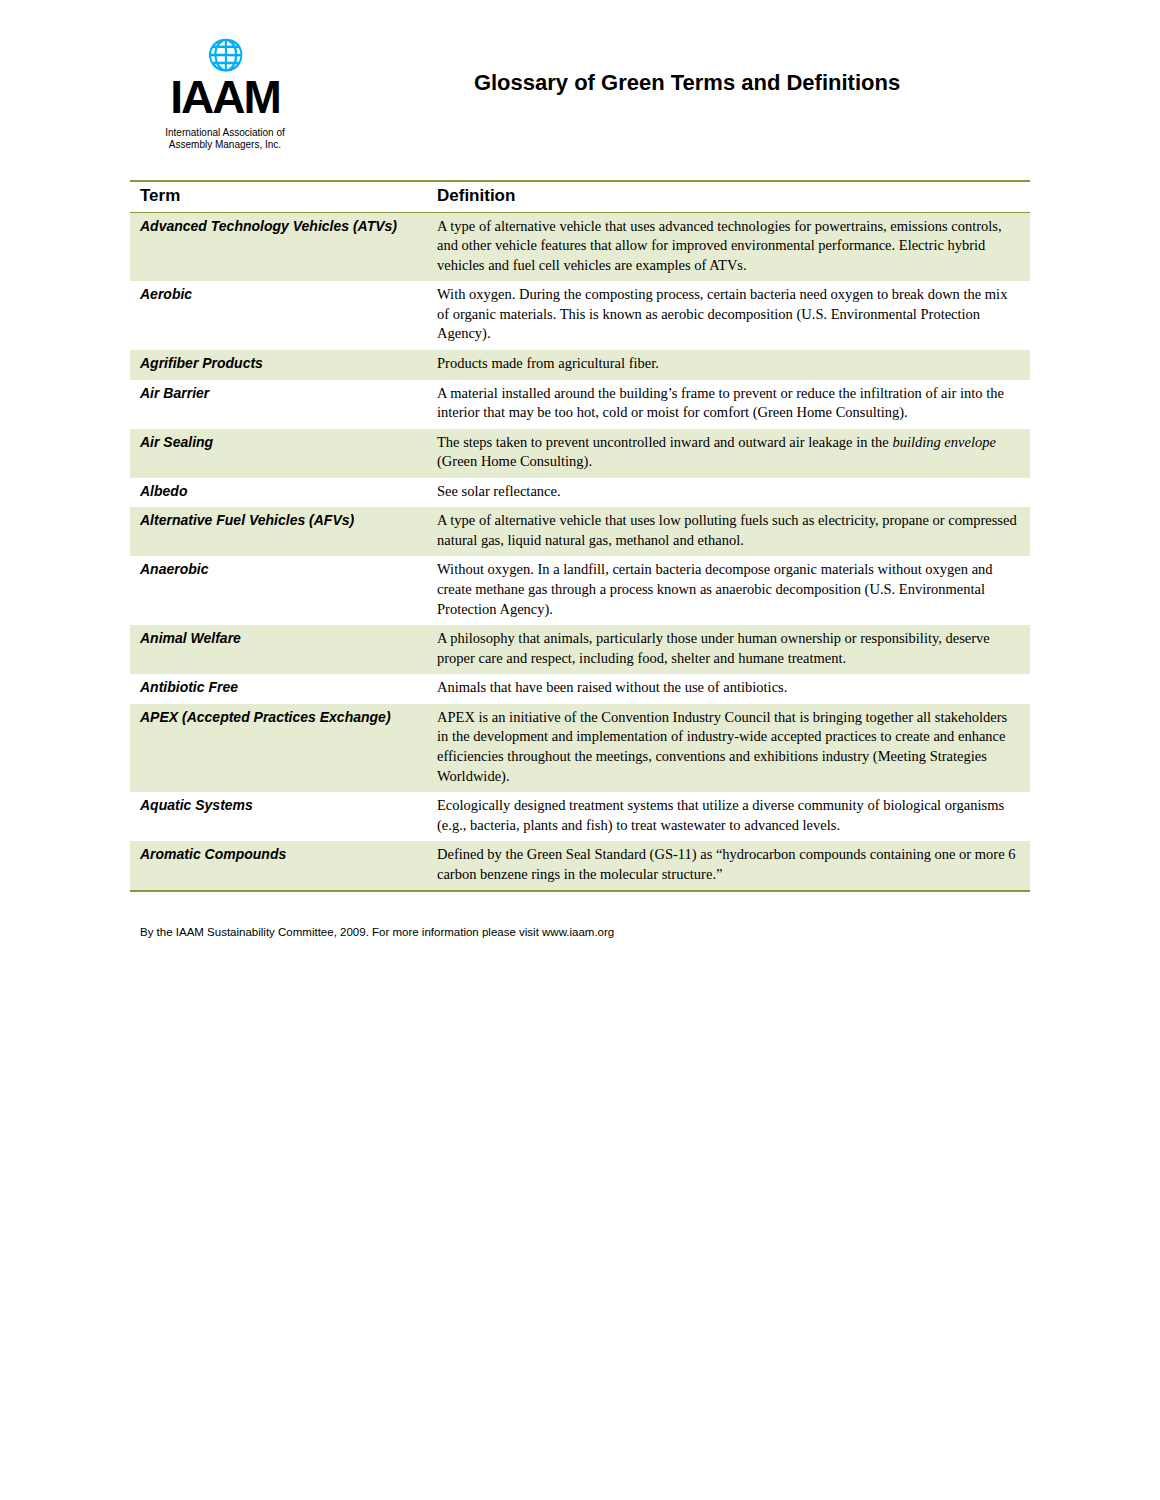🌐
IAAM
International Association of
Assembly Managers, Inc.
Glossary of Green Terms and Definitions
| Term | Definition |
| --- | --- |
| Advanced Technology Vehicles (ATVs) | A type of alternative vehicle that uses advanced technologies for powertrains, emissions controls, and other vehicle features that allow for improved environmental performance. Electric hybrid vehicles and fuel cell vehicles are examples of ATVs. |
| Aerobic | With oxygen. During the composting process, certain bacteria need oxygen to break down the mix of organic materials. This is known as aerobic decomposition (U.S. Environmental Protection Agency). |
| Agrifiber Products | Products made from agricultural fiber. |
| Air Barrier | A material installed around the building’s frame to prevent or reduce the infiltration of air into the interior that may be too hot, cold or moist for comfort (Green Home Consulting). |
| Air Sealing | The steps taken to prevent uncontrolled inward and outward air leakage in the building envelope (Green Home Consulting). |
| Albedo | See solar reflectance. |
| Alternative Fuel Vehicles (AFVs) | A type of alternative vehicle that uses low polluting fuels such as electricity, propane or compressed natural gas, liquid natural gas, methanol and ethanol. |
| Anaerobic | Without oxygen. In a landfill, certain bacteria decompose organic materials without oxygen and create methane gas through a process known as anaerobic decomposition (U.S. Environmental Protection Agency). |
| Animal Welfare | A philosophy that animals, particularly those under human ownership or responsibility, deserve proper care and respect, including food, shelter and humane treatment. |
| Antibiotic Free | Animals that have been raised without the use of antibiotics. |
| APEX (Accepted Practices Exchange) | APEX is an initiative of the Convention Industry Council that is bringing together all stakeholders in the development and implementation of industry-wide accepted practices to create and enhance efficiencies throughout the meetings, conventions and exhibitions industry (Meeting Strategies Worldwide). |
| Aquatic Systems | Ecologically designed treatment systems that utilize a diverse community of biological organisms (e.g., bacteria, plants and fish) to treat wastewater to advanced levels. |
| Aromatic Compounds | Defined by the Green Seal Standard (GS-11) as “hydrocarbon compounds containing one or more 6 carbon benzene rings in the molecular structure.” |
By the IAAM Sustainability Committee, 2009. For more information please visit www.iaam.org